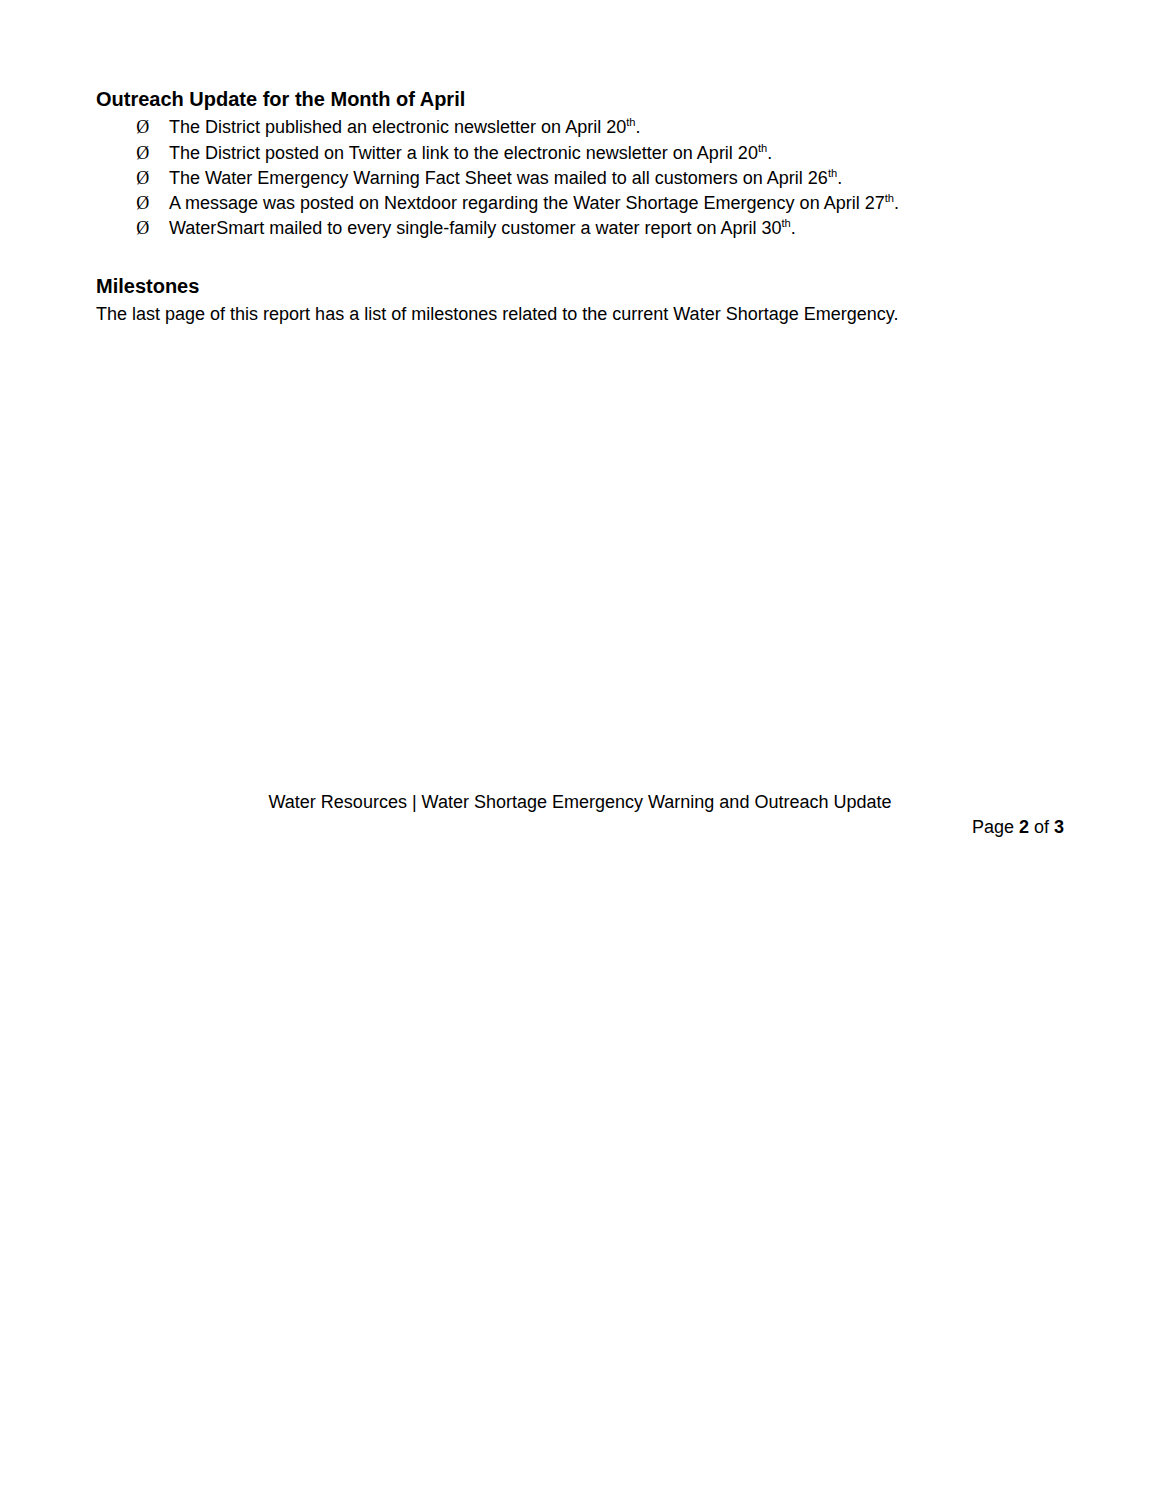Outreach Update for the Month of April
The District published an electronic newsletter on April 20th.
The District posted on Twitter a link to the electronic newsletter on April 20th.
The Water Emergency Warning Fact Sheet was mailed to all customers on April 26th.
A message was posted on Nextdoor regarding the Water Shortage Emergency on April 27th.
WaterSmart mailed to every single-family customer a water report on April 30th.
Milestones
The last page of this report has a list of milestones related to the current Water Shortage Emergency.
Water Resources | Water Shortage Emergency Warning and Outreach Update
Page 2 of 3